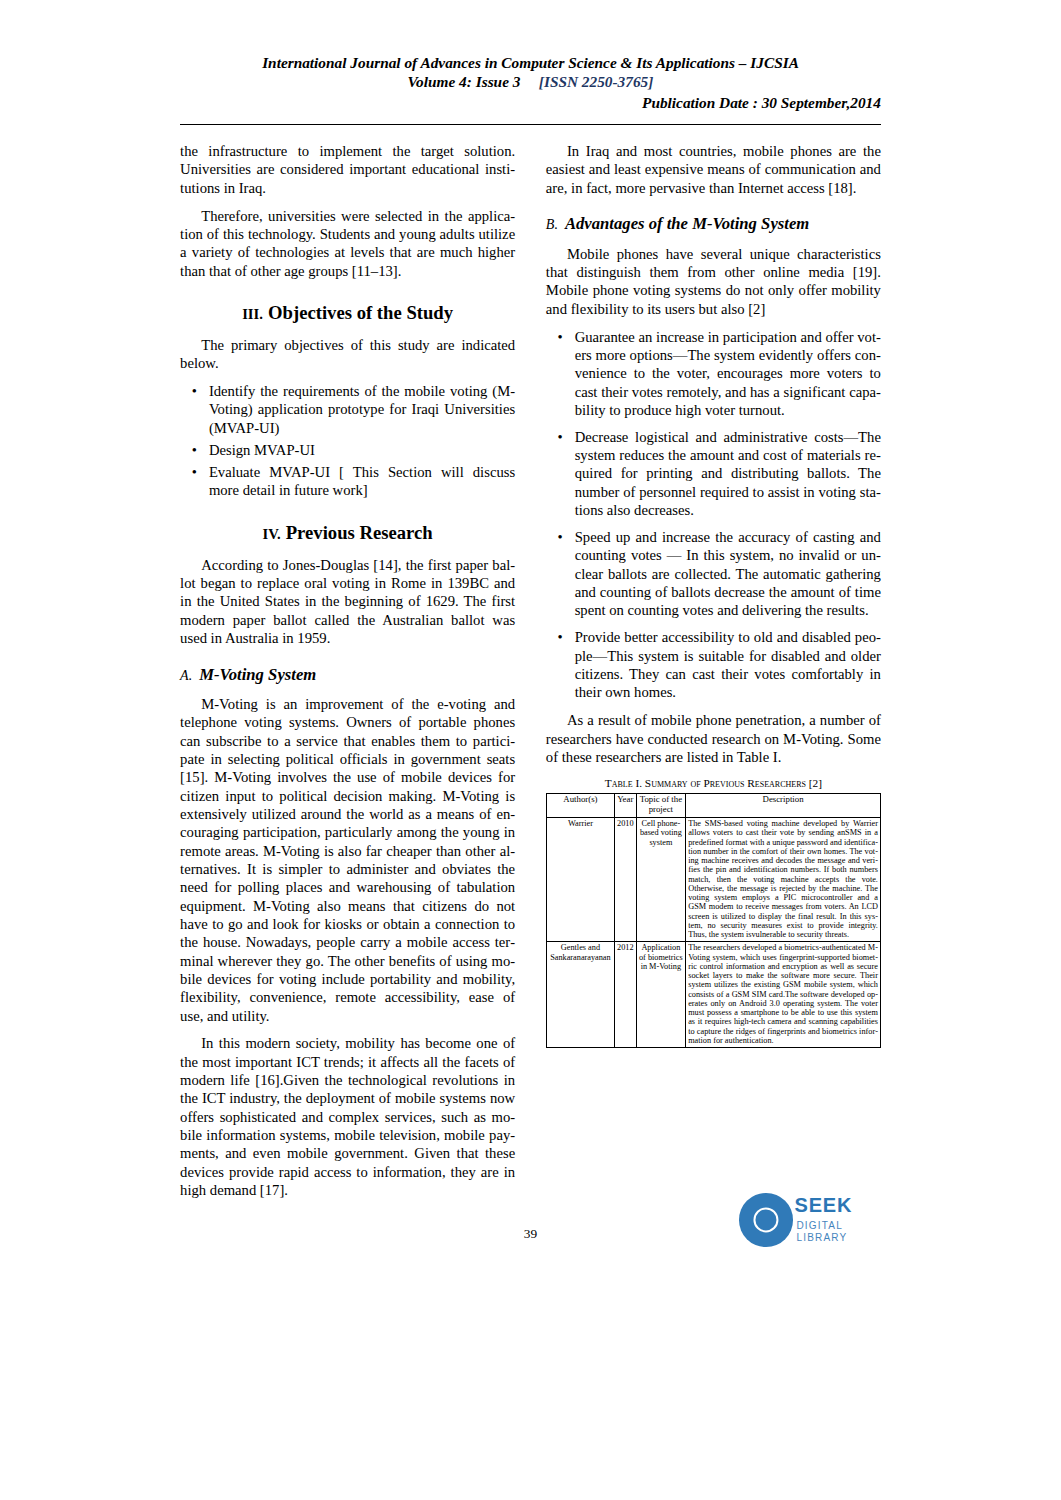International Journal of Advances in Computer Science & Its Applications – IJCSIA
Volume 4: Issue 3 [ISSN 2250-3765]
Publication Date : 30 September,2014
the infrastructure to implement the target solution. Universities are considered important educational institutions in Iraq.
Therefore, universities were selected in the application of this technology. Students and young adults utilize a variety of technologies at levels that are much higher than that of other age groups [11–13].
III. Objectives of the Study
The primary objectives of this study are indicated below.
Identify the requirements of the mobile voting (M-Voting) application prototype for Iraqi Universities (MVAP-UI)
Design MVAP-UI
Evaluate MVAP-UI [ This Section will discuss more detail in future work]
IV. Previous Research
According to Jones-Douglas [14], the first paper ballot began to replace oral voting in Rome in 139BC and in the United States in the beginning of 1629. The first modern paper ballot called the Australian ballot was used in Australia in 1959.
A. M-Voting System
M-Voting is an improvement of the e-voting and telephone voting systems. Owners of portable phones can subscribe to a service that enables them to participate in selecting political officials in government seats [15]. M-Voting involves the use of mobile devices for citizen input to political decision making. M-Voting is extensively utilized around the world as a means of encouraging participation, particularly among the young in remote areas. M-Voting is also far cheaper than other alternatives. It is simpler to administer and obviates the need for polling places and warehousing of tabulation equipment. M-Voting also means that citizens do not have to go and look for kiosks or obtain a connection to the house. Nowadays, people carry a mobile access terminal wherever they go. The other benefits of using mobile devices for voting include portability and mobility, flexibility, convenience, remote accessibility, ease of use, and utility.
In this modern society, mobility has become one of the most important ICT trends; it affects all the facets of modern life [16].Given the technological revolutions in the ICT industry, the deployment of mobile systems now offers sophisticated and complex services, such as mobile information systems, mobile television, mobile payments, and even mobile government. Given that these devices provide rapid access to information, they are in high demand [17].
In Iraq and most countries, mobile phones are the easiest and least expensive means of communication and are, in fact, more pervasive than Internet access [18].
B. Advantages of the M-Voting System
Mobile phones have several unique characteristics that distinguish them from other online media [19]. Mobile phone voting systems do not only offer mobility and flexibility to its users but also [2]
Guarantee an increase in participation and offer voters more options—The system evidently offers convenience to the voter, encourages more voters to cast their votes remotely, and has a significant capability to produce high voter turnout.
Decrease logistical and administrative costs—The system reduces the amount and cost of materials required for printing and distributing ballots. The number of personnel required to assist in voting stations also decreases.
Speed up and increase the accuracy of casting and counting votes — In this system, no invalid or unclear ballots are collected. The automatic gathering and counting of ballots decrease the amount of time spent on counting votes and delivering the results.
Provide better accessibility to old and disabled people—This system is suitable for disabled and older citizens. They can cast their votes comfortably in their own homes.
As a result of mobile phone penetration, a number of researchers have conducted research on M-Voting. Some of these researchers are listed in Table I.
Table I. Summary of Previous Researchers [2]
| Author(s) | Year | Topic of the project | Description |
| --- | --- | --- | --- |
| Warrier | 2010 | Cell phone-based voting system | The SMS-based voting machine developed by Warrier allows voters to cast their vote by sending anSMS in a predefined format with a unique password and identification number in the comfort of their own homes. The voting machine receives and decodes the message and verifies the pin and identification numbers. If both numbers match, then the voting machine accepts the vote. Otherwise, the message is rejected by the machine. The voting system employs a PIC microcontroller and a GSM modem to receive messages from voters. An LCD screen is utilized to display the final result. In this system, no security measures exist to provide integrity. Thus, the system isvulnerable to security threats. |
| Gentles and Sankaranarayanan | 2012 | Application of biometrics in M-Voting | The researchers developed a biometrics-authenticated M-Voting system, which uses fingerprint-supported biometric control information and encryption as well as secure socket layers to make the software more secure. Their system utilizes the existing GSM mobile system, which consists of a GSM SIM card.The software developed operates only on Android 3.0 operating system. The voter must possess a smartphone to be able to use this system as it requires high-tech camera and scanning capabilities to capture the ridges of fingerprints and biometrics information for authentication. |
39
SEEK
DIGITAL LIBRARY